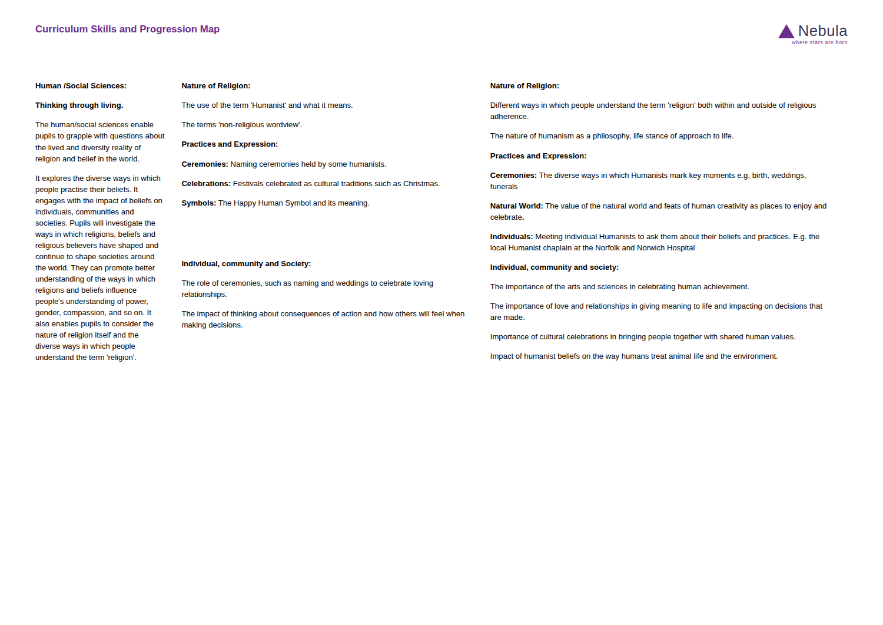Curriculum Skills and Progression Map
Nebula where stars are born
| Human /Social Sciences: Thinking through living. The human/social sciences enable pupils to grapple with questions about the lived and diversity reality of religion and belief in the world. It explores the diverse ways in which people practise their beliefs. It engages with the impact of beliefs on individuals, communities and societies. Pupils will investigate the ways in which religions, beliefs and religious believers have shaped and continue to shape societies around the world. They can promote better understanding of the ways in which religions and beliefs influence people's understanding of power, gender, compassion, and so on. It also enables pupils to consider the nature of religion itself and the diverse ways in which people understand the term 'religion'. | Nature of Religion: The use of the term 'Humanist' and what it means. The terms 'non-religious wordview'. Practices and Expression: Ceremonies: Naming ceremonies held by some humanists. Celebrations: Festivals celebrated as cultural traditions such as Christmas. Symbols: The Happy Human Symbol and its meaning. Individual, community and Society: The role of ceremonies, such as naming and weddings to celebrate loving relationships. The impact of thinking about consequences of action and how others will feel when making decisions. | Nature of Religion: Different ways in which people understand the term 'religion' both within and outside of religious adherence. The nature of humanism as a philosophy, life stance of approach to life. Practices and Expression: Ceremonies: The diverse ways in which Humanists mark key moments e.g. birth, weddings, funerals Natural World: The value of the natural world and feats of human creativity as places to enjoy and celebrate . Individuals: Meeting individual Humanists to ask them about their beliefs and practices. E.g. the local Humanist chaplain at the Norfolk and Norwich Hospital Individual, community and society: The importance of the arts and sciences in celebrating human achievement. The importance of love and relationships in giving meaning to life and impacting on decisions that are made. Importance of cultural celebrations in bringing people together with shared human values. Impact of humanist beliefs on the way humans treat animal life and the environment. |